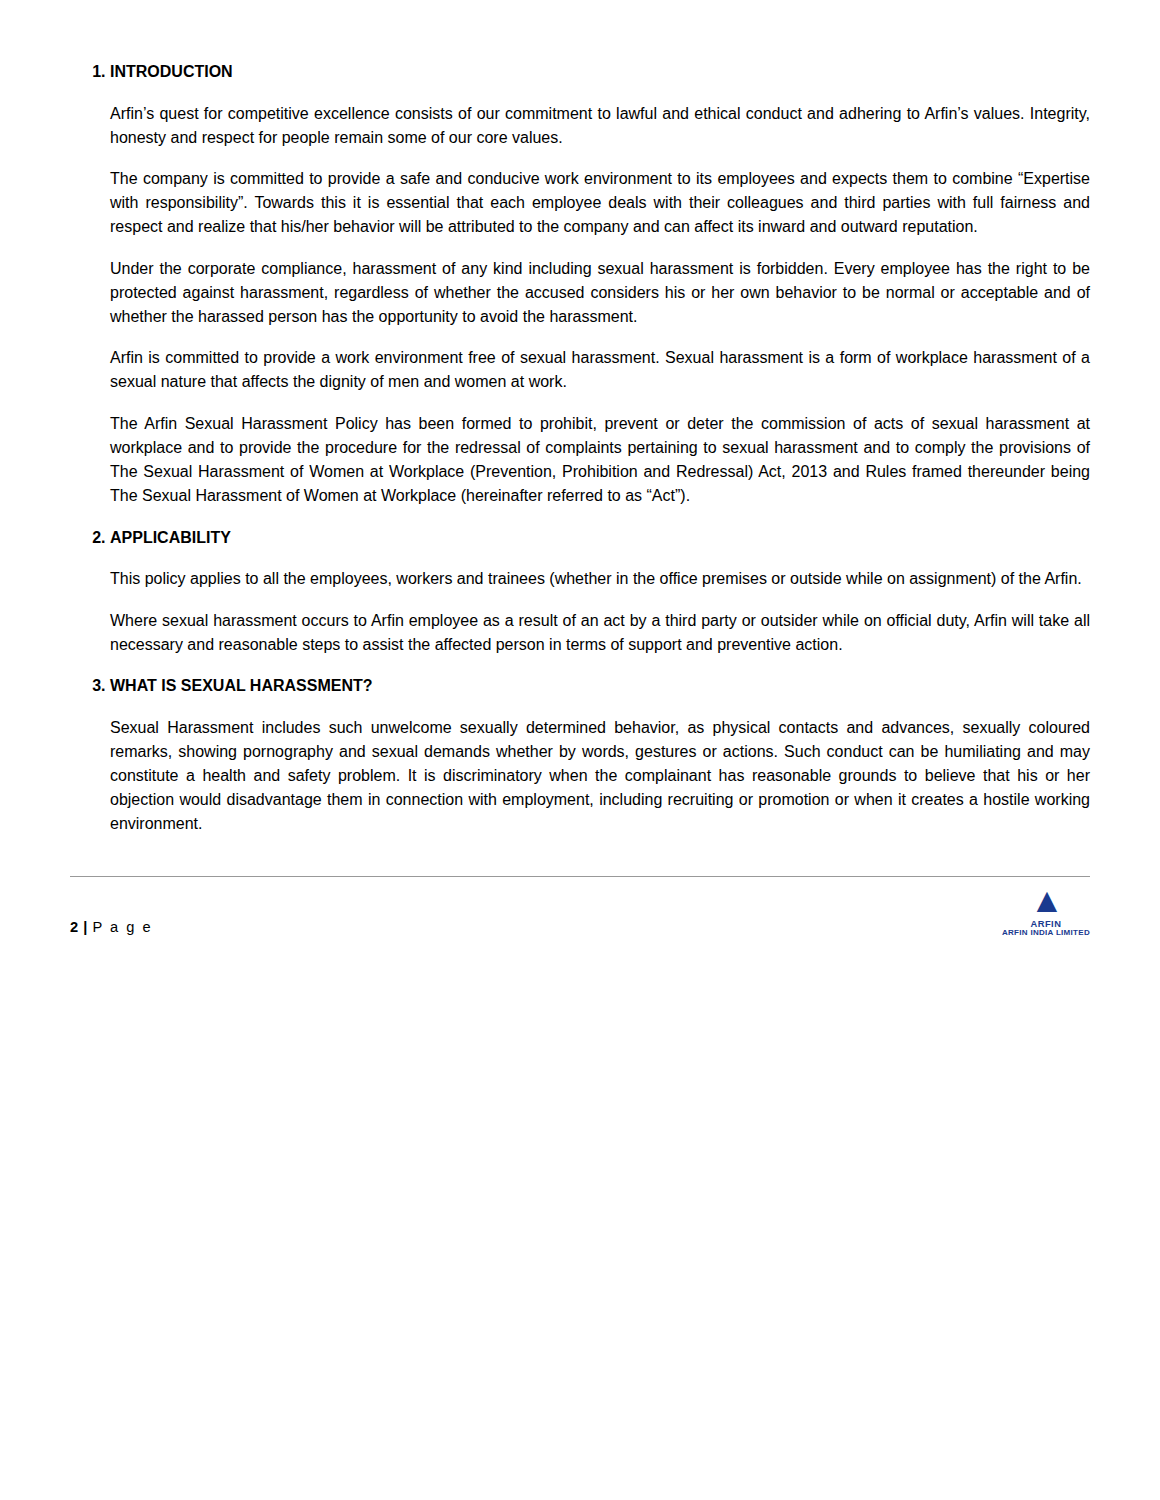Introduction
Arfin’s quest for competitive excellence consists of our commitment to lawful and ethical conduct and adhering to Arfin’s values. Integrity, honesty and respect for people remain some of our core values.
The company is committed to provide a safe and conducive work environment to its employees and expects them to combine “Expertise with responsibility”. Towards this it is essential that each employee deals with their colleagues and third parties with full fairness and respect and realize that his/her behavior will be attributed to the company and can affect its inward and outward reputation.
Under the corporate compliance, harassment of any kind including sexual harassment is forbidden. Every employee has the right to be protected against harassment, regardless of whether the accused considers his or her own behavior to be normal or acceptable and of whether the harassed person has the opportunity to avoid the harassment.
Arfin is committed to provide a work environment free of sexual harassment. Sexual harassment is a form of workplace harassment of a sexual nature that affects the dignity of men and women at work.
The Arfin Sexual Harassment Policy has been formed to prohibit, prevent or deter the commission of acts of sexual harassment at workplace and to provide the procedure for the redressal of complaints pertaining to sexual harassment and to comply the provisions of The Sexual Harassment of Women at Workplace (Prevention, Prohibition and Redressal) Act, 2013 and Rules framed thereunder being The Sexual Harassment of Women at Workplace (hereinafter referred to as “Act”).
Applicability
This policy applies to all the employees, workers and trainees (whether in the office premises or outside while on assignment) of the Arfin.
Where sexual harassment occurs to Arfin employee as a result of an act by a third party or outsider while on official duty, Arfin will take all necessary and reasonable steps to assist the affected person in terms of support and preventive action.
What is Sexual Harassment?
Sexual Harassment includes such unwelcome sexually determined behavior, as physical contacts and advances, sexually coloured remarks, showing pornography and sexual demands whether by words, gestures or actions. Such conduct can be humiliating and may constitute a health and safety problem. It is discriminatory when the complainant has reasonable grounds to believe that his or her objection would disadvantage them in connection with employment, including recruiting or promotion or when it creates a hostile working environment.
2 | P a g e
▲
ARFIN
ARFIN INDIA LIMITED